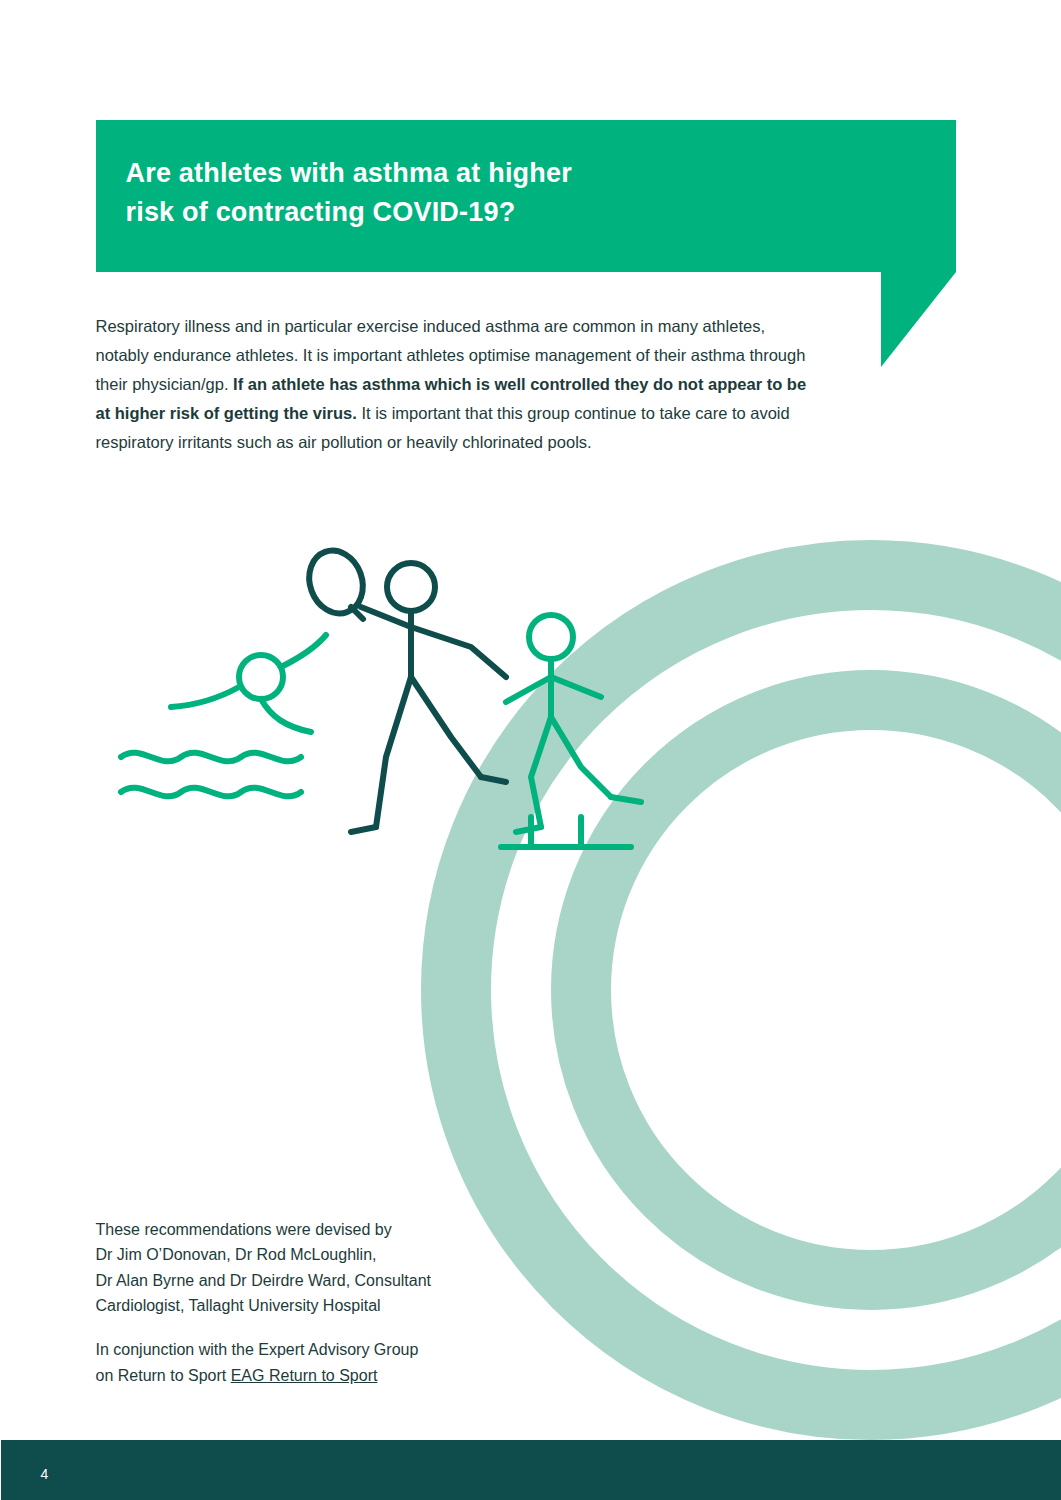Are athletes with asthma at higher
risk of contracting COVID-19?
Respiratory illness and in particular exercise induced asthma are common in many athletes, notably endurance athletes. It is important athletes optimise management of their asthma through their physician/gp. If an athlete has asthma which is well controlled they do not appear to be at higher risk of getting the virus. It is important that this group continue to take care to avoid respiratory irritants such as air pollution or heavily chlorinated pools.
These recommendations were devised by
Dr Jim O’Donovan, Dr Rod McLoughlin,
Dr Alan Byrne and Dr Deirdre Ward, Consultant
Cardiologist, Tallaght University Hospital
In conjunction with the Expert Advisory Group
on Return to Sport EAG Return to Sport
4